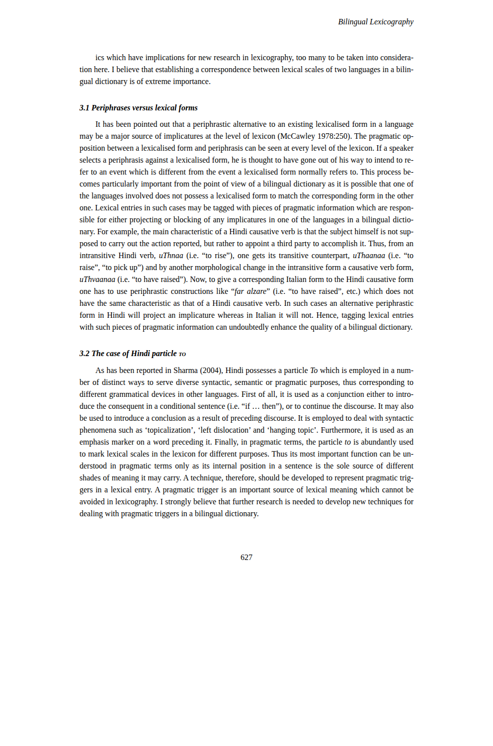Bilingual Lexicography
ics which have implications for new research in lexicography, too many to be taken into consideration here. I believe that establishing a correspondence between lexical scales of two languages in a bilingual dictionary is of extreme importance.
3.1 Periphrases versus lexical forms
It has been pointed out that a periphrastic alternative to an existing lexicalised form in a language may be a major source of implicatures at the level of lexicon (McCawley 1978:250). The pragmatic opposition between a lexicalised form and periphrasis can be seen at every level of the lexicon. If a speaker selects a periphrasis against a lexicalised form, he is thought to have gone out of his way to intend to refer to an event which is different from the event a lexicalised form normally refers to. This process becomes particularly important from the point of view of a bilingual dictionary as it is possible that one of the languages involved does not possess a lexicalised form to match the corresponding form in the other one. Lexical entries in such cases may be tagged with pieces of pragmatic information which are responsible for either projecting or blocking of any implicatures in one of the languages in a bilingual dictionary. For example, the main characteristic of a Hindi causative verb is that the subject himself is not supposed to carry out the action reported, but rather to appoint a third party to accomplish it. Thus, from an intransitive Hindi verb, uThnaa (i.e. “to rise”), one gets its transitive counterpart, uThaanaa (i.e. “to raise”, “to pick up”) and by another morphological change in the intransitive form a causative verb form, uThvaanaa (i.e. “to have raised”). Now, to give a corresponding Italian form to the Hindi causative form one has to use periphrastic constructions like “far alzare” (i.e. “to have raised”, etc.) which does not have the same characteristic as that of a Hindi causative verb. In such cases an alternative periphrastic form in Hindi will project an implicature whereas in Italian it will not. Hence, tagging lexical entries with such pieces of pragmatic information can undoubtedly enhance the quality of a bilingual dictionary.
3.2 The case of Hindi particle to
As has been reported in Sharma (2004), Hindi possesses a particle To which is employed in a number of distinct ways to serve diverse syntactic, semantic or pragmatic purposes, thus corresponding to different grammatical devices in other languages. First of all, it is used as a conjunction either to introduce the consequent in a conditional sentence (i.e. “if … then”), or to continue the discourse. It may also be used to introduce a conclusion as a result of preceding discourse. It is employed to deal with syntactic phenomena such as ‘topicalization’, ‘left dislocation’ and ‘hanging topic’. Furthermore, it is used as an emphasis marker on a word preceding it. Finally, in pragmatic terms, the particle to is abundantly used to mark lexical scales in the lexicon for different purposes. Thus its most important function can be understood in pragmatic terms only as its internal position in a sentence is the sole source of different shades of meaning it may carry. A technique, therefore, should be developed to represent pragmatic triggers in a lexical entry. A pragmatic trigger is an important source of lexical meaning which cannot be avoided in lexicography. I strongly believe that further research is needed to develop new techniques for dealing with pragmatic triggers in a bilingual dictionary.
627